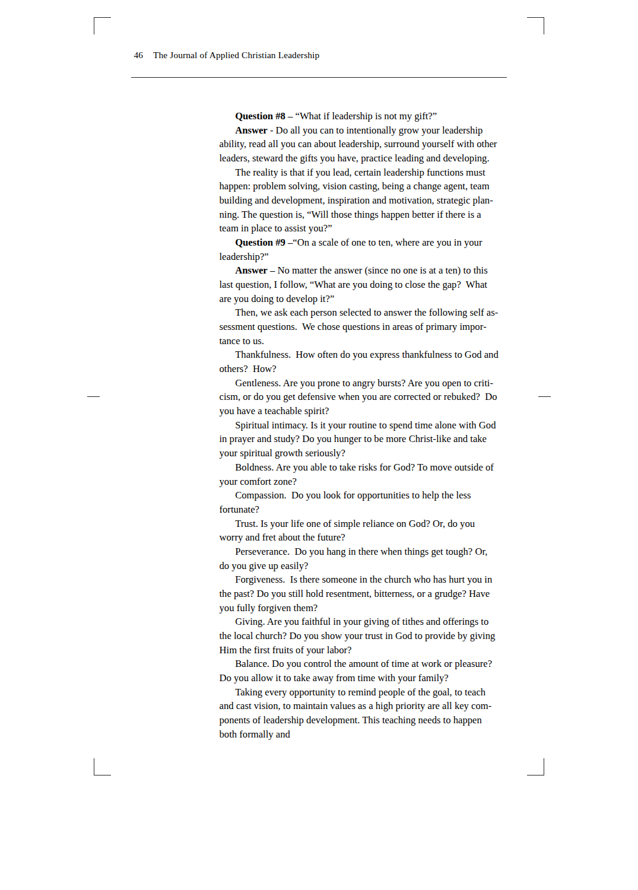46 The Journal of Applied Christian Leadership
Question #8 – “What if leadership is not my gift?”
Answer - Do all you can to intentionally grow your leadership ability, read all you can about leadership, surround yourself with other leaders, steward the gifts you have, practice leading and developing.
The reality is that if you lead, certain leadership functions must happen: problem solving, vision casting, being a change agent, team building and development, inspiration and motivation, strategic planning. The question is, “Will those things happen better if there is a team in place to assist you?”
Question #9 –“On a scale of one to ten, where are you in your leadership?”
Answer – No matter the answer (since no one is at a ten) to this last question, I follow, “What are you doing to close the gap? What are you doing to develop it?”
Then, we ask each person selected to answer the following self assessment questions. We chose questions in areas of primary importance to us.
Thankfulness. How often do you express thankfulness to God and others? How?
Gentleness. Are you prone to angry bursts? Are you open to criticism, or do you get defensive when you are corrected or rebuked? Do you have a teachable spirit?
Spiritual intimacy. Is it your routine to spend time alone with God in prayer and study? Do you hunger to be more Christ-like and take your spiritual growth seriously?
Boldness. Are you able to take risks for God? To move outside of your comfort zone?
Compassion. Do you look for opportunities to help the less fortunate?
Trust. Is your life one of simple reliance on God? Or, do you worry and fret about the future?
Perseverance. Do you hang in there when things get tough? Or, do you give up easily?
Forgiveness. Is there someone in the church who has hurt you in the past? Do you still hold resentment, bitterness, or a grudge? Have you fully forgiven them?
Giving. Are you faithful in your giving of tithes and offerings to the local church? Do you show your trust in God to provide by giving Him the first fruits of your labor?
Balance. Do you control the amount of time at work or pleasure? Do you allow it to take away from time with your family?
Taking every opportunity to remind people of the goal, to teach and cast vision, to maintain values as a high priority are all key components of leadership development. This teaching needs to happen both formally and